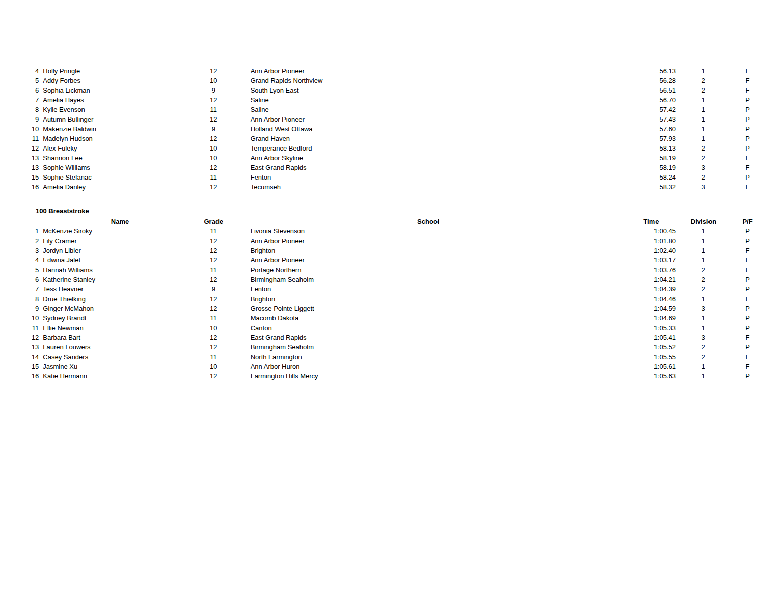| 4 | Holly Pringle | 12 | Ann Arbor Pioneer | | 56.13 | 1 | F |
| 5 | Addy Forbes | 10 | Grand Rapids Northview | | 56.28 | 2 | F |
| 6 | Sophia Lickman | 9 | South Lyon East | | 56.51 | 2 | F |
| 7 | Amelia Hayes | 12 | Saline | | 56.70 | 1 | P |
| 8 | Kylie Evenson | 11 | Saline | | 57.42 | 1 | P |
| 9 | Autumn Bullinger | 12 | Ann Arbor Pioneer | | 57.43 | 1 | P |
| 10 | Makenzie Baldwin | 9 | Holland West Ottawa | | 57.60 | 1 | P |
| 11 | Madelyn Hudson | 12 | Grand Haven | | 57.93 | 1 | P |
| 12 | Alex Fuleky | 10 | Temperance Bedford | | 58.13 | 2 | P |
| 13 | Shannon Lee | 10 | Ann Arbor Skyline | | 58.19 | 2 | F |
| 13 | Sophie Williams | 12 | East Grand Rapids | | 58.19 | 3 | F |
| 15 | Sophie Stefanac | 11 | Fenton | | 58.24 | 2 | P |
| 16 | Amelia Danley | 12 | Tecumseh | | 58.32 | 3 | F |
100 Breaststroke
| | Name | Grade | | School | Time | Division | P/F |
| 1 | McKenzie Siroky | 11 | Livonia Stevenson | | 1:00.45 | 1 | P |
| 2 | Lily Cramer | 12 | Ann Arbor Pioneer | | 1:01.80 | 1 | P |
| 3 | Jordyn Libler | 12 | Brighton | | 1:02.40 | 1 | F |
| 4 | Edwina Jalet | 12 | Ann Arbor Pioneer | | 1:03.17 | 1 | F |
| 5 | Hannah Williams | 11 | Portage Northern | | 1:03.76 | 2 | F |
| 6 | Katherine Stanley | 12 | Birmingham Seaholm | | 1:04.21 | 2 | P |
| 7 | Tess Heavner | 9 | Fenton | | 1:04.39 | 2 | P |
| 8 | Drue Thielking | 12 | Brighton | | 1:04.46 | 1 | F |
| 9 | Ginger McMahon | 12 | Grosse Pointe Liggett | | 1:04.59 | 3 | P |
| 10 | Sydney Brandt | 11 | Macomb Dakota | | 1:04.69 | 1 | P |
| 11 | Ellie Newman | 10 | Canton | | 1:05.33 | 1 | P |
| 12 | Barbara Bart | 12 | East Grand Rapids | | 1:05.41 | 3 | F |
| 13 | Lauren Louwers | 12 | Birmingham Seaholm | | 1:05.52 | 2 | P |
| 14 | Casey Sanders | 11 | North Farmington | | 1:05.55 | 2 | F |
| 15 | Jasmine Xu | 10 | Ann Arbor Huron | | 1:05.61 | 1 | F |
| 16 | Katie Hermann | 12 | Farmington Hills Mercy | | 1:05.63 | 1 | P |